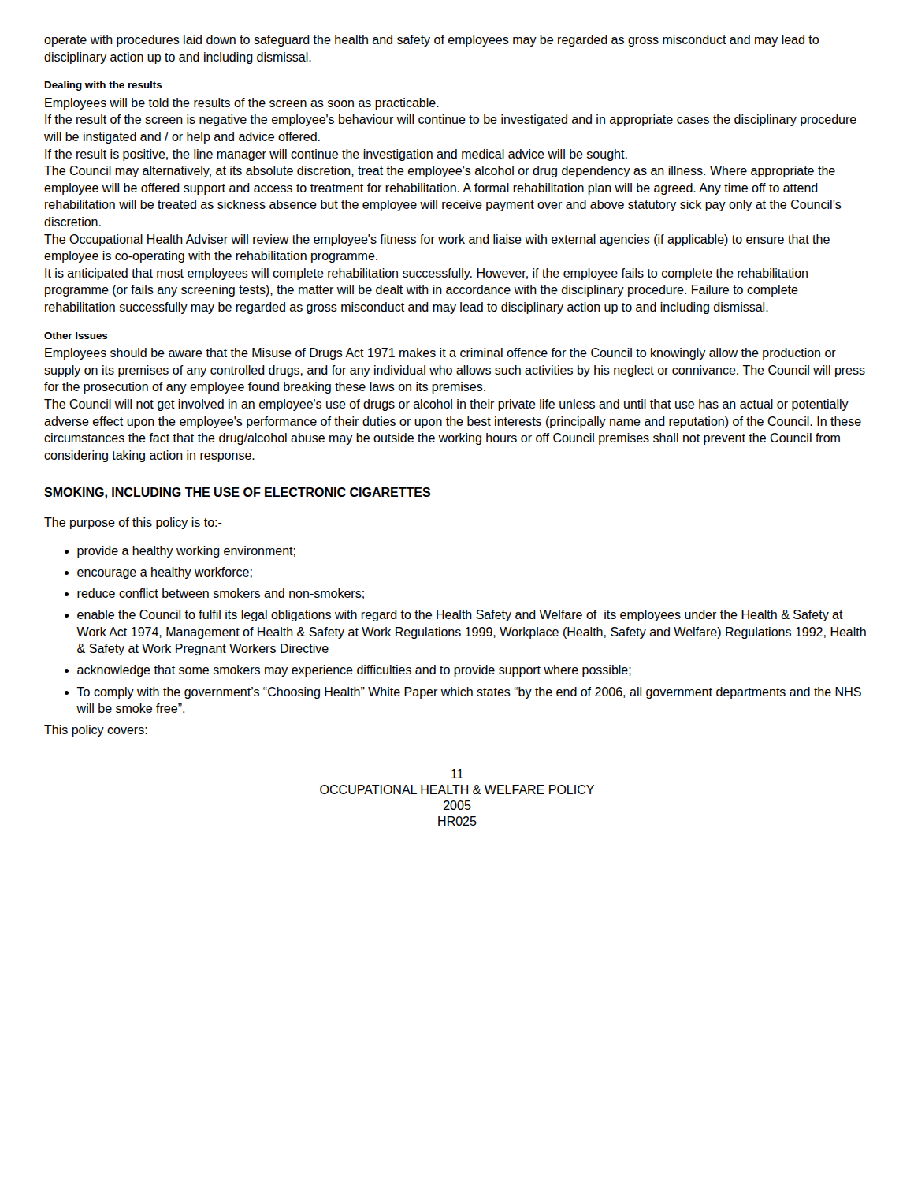operate with procedures laid down to safeguard the health and safety of employees may be regarded as gross misconduct and may lead to disciplinary action up to and including dismissal.
Dealing with the results
Employees will be told the results of the screen as soon as practicable.
If the result of the screen is negative the employee's behaviour will continue to be investigated and in appropriate cases the disciplinary procedure will be instigated and / or help and advice offered.
If the result is positive, the line manager will continue the investigation and medical advice will be sought.
The Council may alternatively, at its absolute discretion, treat the employee's alcohol or drug dependency as an illness. Where appropriate the employee will be offered support and access to treatment for rehabilitation. A formal rehabilitation plan will be agreed. Any time off to attend rehabilitation will be treated as sickness absence but the employee will receive payment over and above statutory sick pay only at the Council’s discretion.
The Occupational Health Adviser will review the employee's fitness for work and liaise with external agencies (if applicable) to ensure that the employee is co-operating with the rehabilitation programme.
It is anticipated that most employees will complete rehabilitation successfully. However, if the employee fails to complete the rehabilitation programme (or fails any screening tests), the matter will be dealt with in accordance with the disciplinary procedure. Failure to complete rehabilitation successfully may be regarded as gross misconduct and may lead to disciplinary action up to and including dismissal.
Other Issues
Employees should be aware that the Misuse of Drugs Act 1971 makes it a criminal offence for the Council to knowingly allow the production or supply on its premises of any controlled drugs, and for any individual who allows such activities by his neglect or connivance. The Council will press for the prosecution of any employee found breaking these laws on its premises.
The Council will not get involved in an employee's use of drugs or alcohol in their private life unless and until that use has an actual or potentially adverse effect upon the employee's performance of their duties or upon the best interests (principally name and reputation) of the Council. In these circumstances the fact that the drug/alcohol abuse may be outside the working hours or off Council premises shall not prevent the Council from considering taking action in response.
Smoking, including the use of electronic cigarettes
The purpose of this policy is to:-
provide a healthy working environment;
encourage a healthy workforce;
reduce conflict between smokers and non-smokers;
enable the Council to fulfil its legal obligations with regard to the Health Safety and Welfare of its employees under the Health & Safety at Work Act 1974, Management of Health & Safety at Work Regulations 1999, Workplace (Health, Safety and Welfare) Regulations 1992, Health & Safety at Work Pregnant Workers Directive
acknowledge that some smokers may experience difficulties and to provide support where possible;
To comply with the government’s “Choosing Health” White Paper which states “by the end of 2006, all government departments and the NHS will be smoke free”.
This policy covers:
11 OCCUPATIONAL HEALTH & WELFARE POLICY 2005 HR025